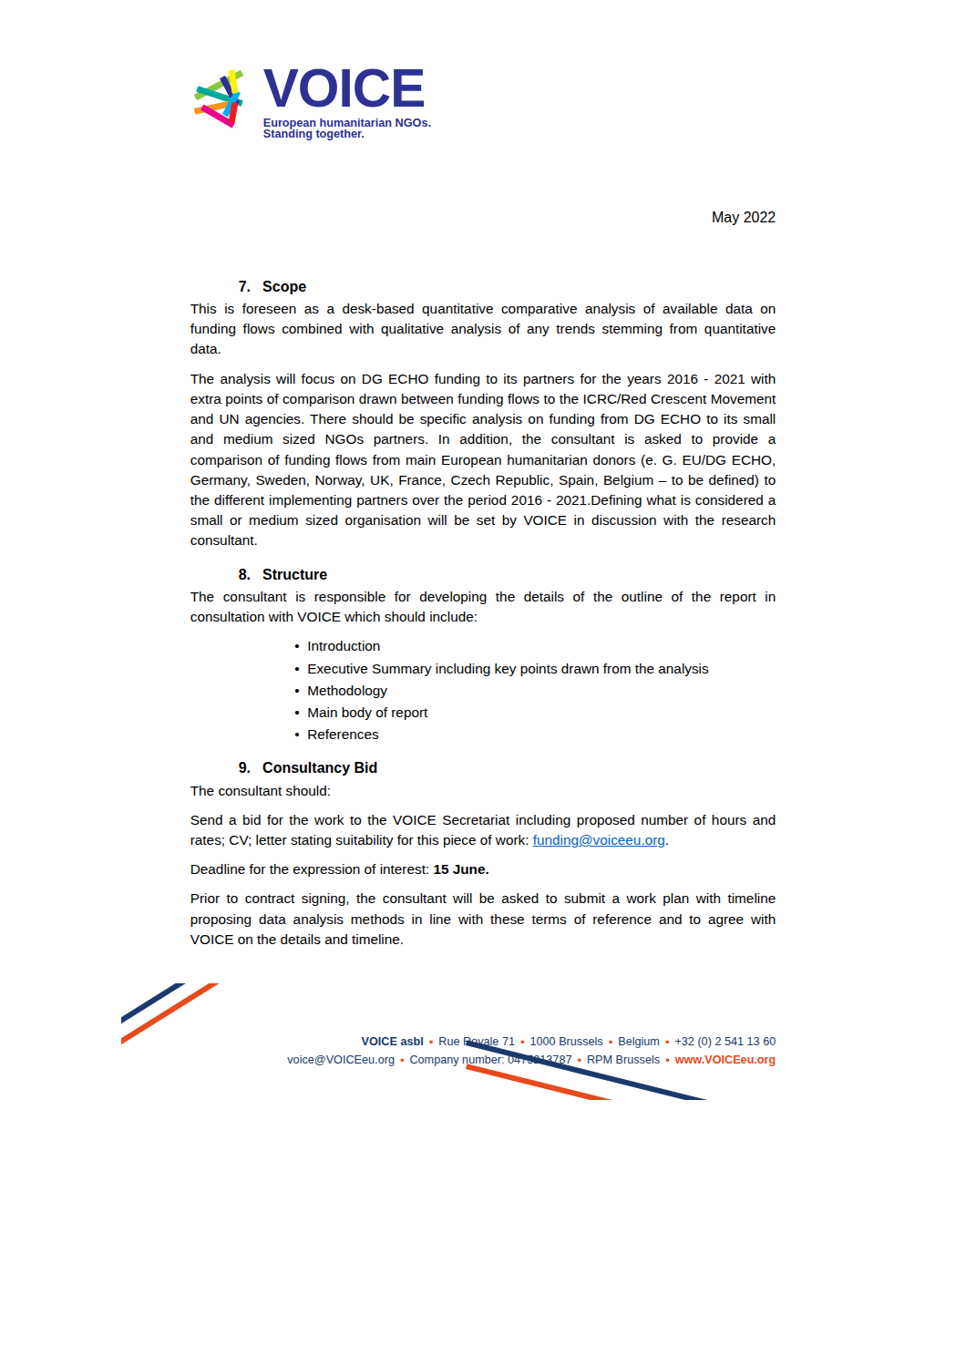VOICE
European humanitarian NGOs. Standing together.
May 2022
7. Scope
This is foreseen as a desk-based quantitative comparative analysis of available data on funding flows combined with qualitative analysis of any trends stemming from quantitative data.
The analysis will focus on DG ECHO funding to its partners for the years 2016 - 2021 with extra points of comparison drawn between funding flows to the ICRC/Red Crescent Movement and UN agencies. There should be specific analysis on funding from DG ECHO to its small and medium sized NGOs partners. In addition, the consultant is asked to provide a comparison of funding flows from main European humanitarian donors (e. G. EU/DG ECHO, Germany, Sweden, Norway, UK, France, Czech Republic, Spain, Belgium – to be defined) to the different implementing partners over the period 2016 - 2021.Defining what is considered a small or medium sized organisation will be set by VOICE in discussion with the research consultant.
8. Structure
The consultant is responsible for developing the details of the outline of the report in consultation with VOICE which should include:
Introduction
Executive Summary including key points drawn from the analysis
Methodology
Main body of report
References
9. Consultancy Bid
The consultant should:
Send a bid for the work to the VOICE Secretariat including proposed number of hours and rates; CV; letter stating suitability for this piece of work: funding@voiceeu.org.
Deadline for the expression of interest: 15 June.
Prior to contract signing, the consultant will be asked to submit a work plan with timeline proposing data analysis methods in line with these terms of reference and to agree with VOICE on the details and timeline.
VOICE asbl▪Rue Royale 71▪1000 Brussels▪Belgium▪+32 (0) 2 541 13 60
voice@VOICEeu.org▪Company number: 0475213787▪RPM Brussels▪www.VOICEeu.org